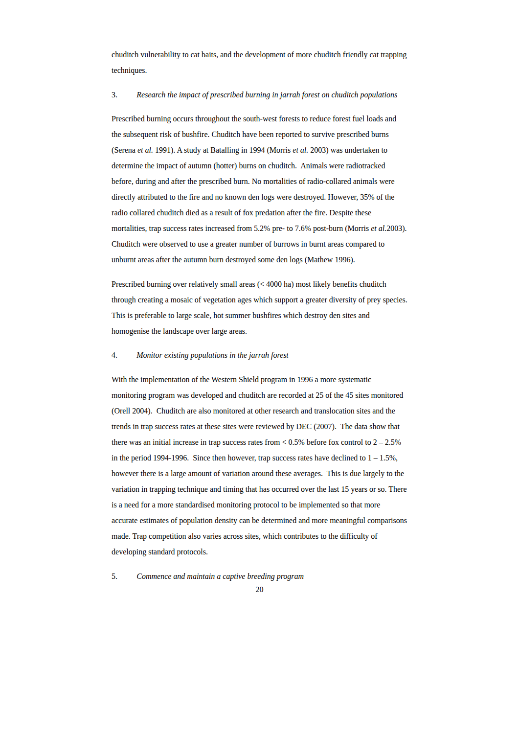chuditch vulnerability to cat baits, and the development of more chuditch friendly cat trapping techniques.
3. Research the impact of prescribed burning in jarrah forest on chuditch populations
Prescribed burning occurs throughout the south-west forests to reduce forest fuel loads and the subsequent risk of bushfire. Chuditch have been reported to survive prescribed burns (Serena et al. 1991). A study at Batalling in 1994 (Morris et al. 2003) was undertaken to determine the impact of autumn (hotter) burns on chuditch. Animals were radiotracked before, during and after the prescribed burn. No mortalities of radio-collared animals were directly attributed to the fire and no known den logs were destroyed. However, 35% of the radio collared chuditch died as a result of fox predation after the fire. Despite these mortalities, trap success rates increased from 5.2% pre- to 7.6% post-burn (Morris et al. 2003). Chuditch were observed to use a greater number of burrows in burnt areas compared to unburnt areas after the autumn burn destroyed some den logs (Mathew 1996).
Prescribed burning over relatively small areas (< 4000 ha) most likely benefits chuditch through creating a mosaic of vegetation ages which support a greater diversity of prey species. This is preferable to large scale, hot summer bushfires which destroy den sites and homogenise the landscape over large areas.
4. Monitor existing populations in the jarrah forest
With the implementation of the Western Shield program in 1996 a more systematic monitoring program was developed and chuditch are recorded at 25 of the 45 sites monitored (Orell 2004). Chuditch are also monitored at other research and translocation sites and the trends in trap success rates at these sites were reviewed by DEC (2007). The data show that there was an initial increase in trap success rates from < 0.5% before fox control to 2 – 2.5% in the period 1994-1996. Since then however, trap success rates have declined to 1 – 1.5%, however there is a large amount of variation around these averages. This is due largely to the variation in trapping technique and timing that has occurred over the last 15 years or so. There is a need for a more standardised monitoring protocol to be implemented so that more accurate estimates of population density can be determined and more meaningful comparisons made. Trap competition also varies across sites, which contributes to the difficulty of developing standard protocols.
5. Commence and maintain a captive breeding program
20